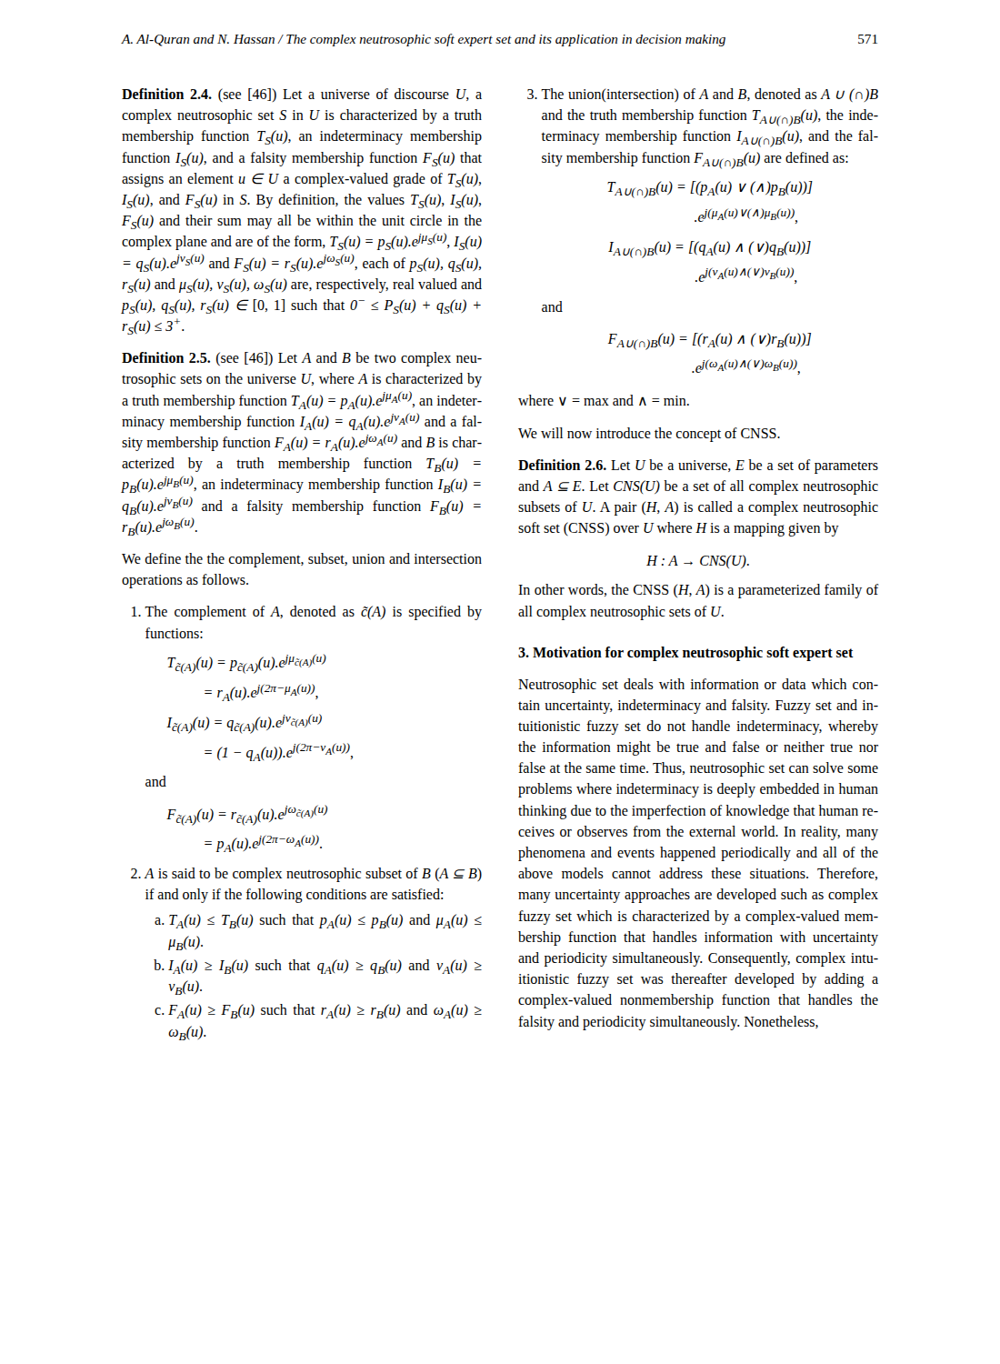A. Al-Quran and N. Hassan / The complex neutrosophic soft expert set and its application in decision making 571
Definition 2.4. (see [46]) Let a universe of discourse U, a complex neutrosophic set S in U is characterized by a truth membership function TS(u), an indeterminacy membership function IS(u), and a falsity membership function FS(u) that assigns an element u ∈ U a complex-valued grade of TS(u), IS(u), and FS(u) in S. By definition, the values TS(u), IS(u), FS(u) and their sum may all be within the unit circle in the complex plane and are of the form, TS(u) = pS(u).ejμS(u), IS(u) = qS(u).ejνS(u) and FS(u) = rS(u).ejωS(u), each of pS(u), qS(u), rS(u) and μS(u), νS(u), ωS(u) are, respectively, real valued and pS(u), qS(u), rS(u) ∈ [0, 1] such that 0− ≤ PS(u) + qS(u) + rS(u) ≤ 3+.
Definition 2.5. (see [46]) Let A and B be two complex neutrosophic sets on the universe U, where A is characterized by a truth membership function TA(u) = pA(u).ejμA(u), an indeterminacy membership function IA(u) = qA(u).ejνA(u) and a falsity membership function FA(u) = rA(u).ejωA(u) and B is characterized by a truth membership function TB(u) = pB(u).ejμB(u), an indeterminacy membership function IB(u) = qB(u).ejνB(u) and a falsity membership function FB(u) = rB(u).ejωB(u).
We define the the complement, subset, union and intersection operations as follows.
The complement of A, denoted as c̃(A) is specified by functions: Tc̃(A)(u) = pc̃(A)(u).ejμc̃(A)(u) = rA(u).ej(2π−μA(u)), Ic̃(A)(u) = qc̃(A)(u).ejνc̃(A)(u) = (1 − qA(u)).ej(2π−νA(u)),
and
Fc̃(A)(u) = rc̃(A)(u).ejωc̃(A)(u) = pA(u).ej(2π−ωA(u)).
A is said to be complex neutrosophic subset of B (A ⊆ B) if and only if the following conditions are satisfied:
TA(u) ≤ TB(u) such that pA(u) ≤ pB(u) and μA(u) ≤ μB(u).
IA(u) ≥ IB(u) such that qA(u) ≥ qB(u) and νA(u) ≥ νB(u).
FA(u) ≥ FB(u) such that rA(u) ≥ rB(u) and ωA(u) ≥ ωB(u).
The union(intersection) of A and B, denoted as A ∪ (∩)B and the truth membership function TA∪(∩)B(u), the indeterminacy membership function IA∪(∩)B(u), and the falsity membership function FA∪(∩)B(u) are defined as: TA∪(∩)B(u) = [(pA(u) ∨ (∧)pB(u))] .ej(μA(u)∨(∧)μB(u)), IA∪(∩)B(u) = [(qA(u) ∧ (∨)qB(u))] .ej(νA(u)∧(∨)νB(u)),
and
FA∪(∩)B(u) = [(rA(u) ∧ (∨)rB(u))] .ej(ωA(u)∧(∨)ωB(u)),
where ∨ = max and ∧ = min.
We will now introduce the concept of CNSS.
Definition 2.6. Let U be a universe, E be a set of parameters and A ⊆ E. Let CNS(U) be a set of all complex neutrosophic subsets of U. A pair (H, A) is called a complex neutrosophic soft set (CNSS) over U where H is a mapping given by
H : A → CNS(U).
In other words, the CNSS (H, A) is a parameterized family of all complex neutrosophic sets of U.
3. Motivation for complex neutrosophic soft expert set
Neutrosophic set deals with information or data which contain uncertainty, indeterminacy and falsity. Fuzzy set and intuitionistic fuzzy set do not handle indeterminacy, whereby the information might be true and false or neither true nor false at the same time. Thus, neutrosophic set can solve some problems where indeterminacy is deeply embedded in human thinking due to the imperfection of knowledge that human receives or observes from the external world. In reality, many phenomena and events happened periodically and all of the above models cannot address these situations. Therefore, many uncertainty approaches are developed such as complex fuzzy set which is characterized by a complex-valued membership function that handles information with uncertainty and periodicity simultaneously. Consequently, complex intuitionistic fuzzy set was thereafter developed by adding a complex-valued nonmembership function that handles the falsity and periodicity simultaneously. Nonetheless,